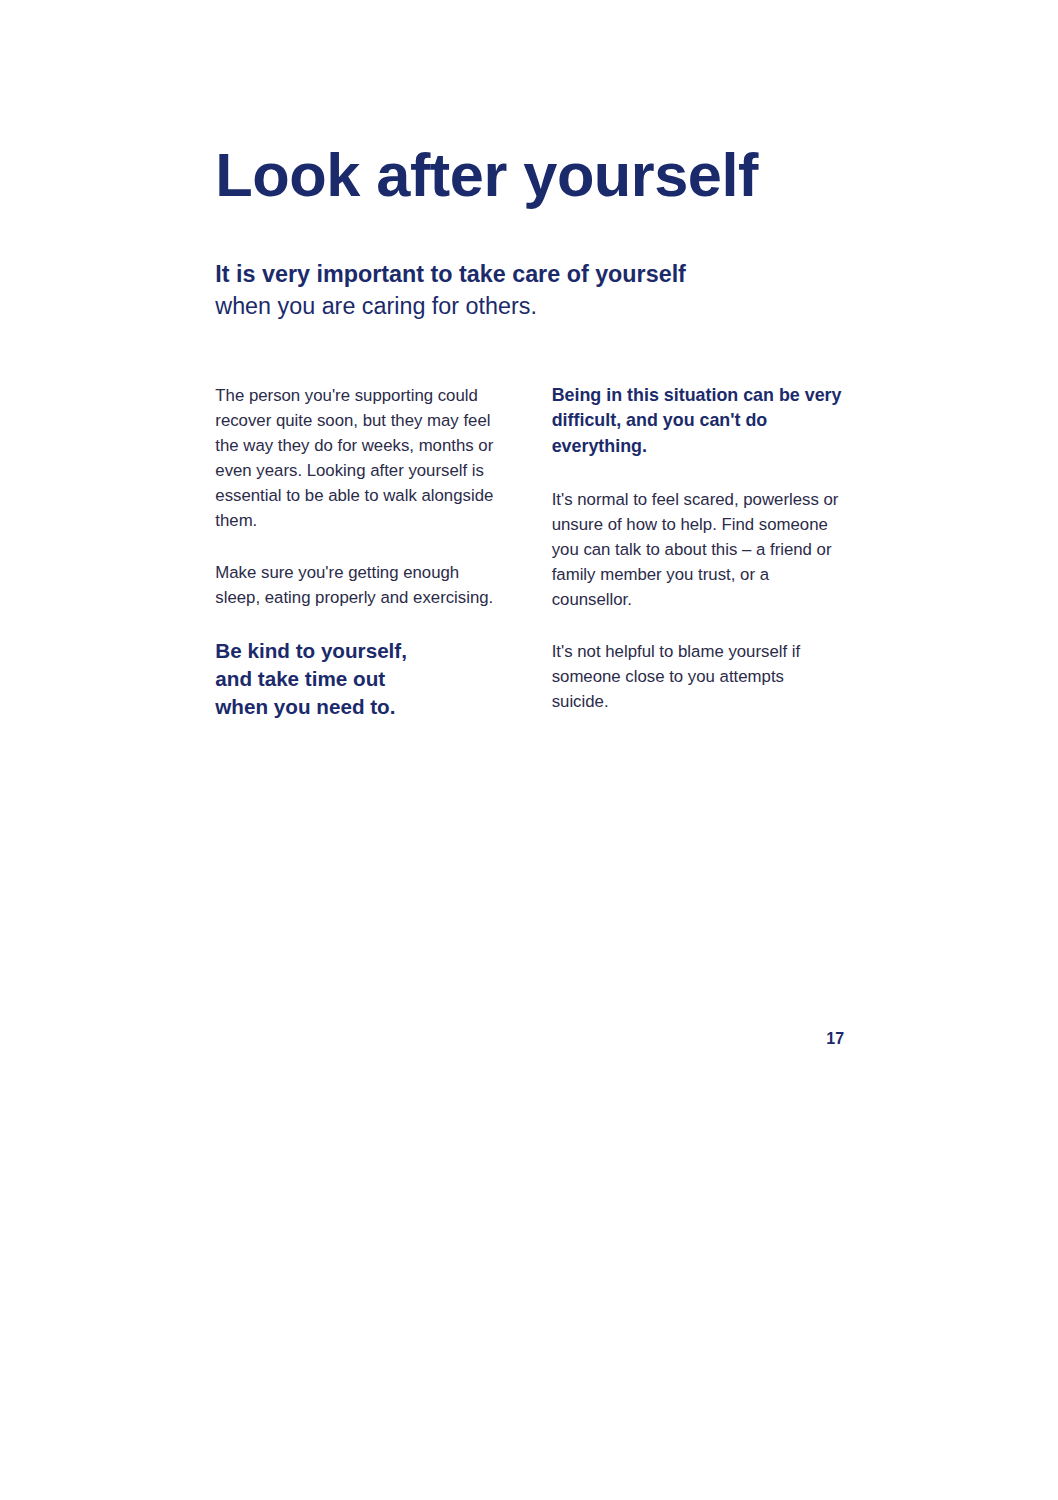Look after yourself
It is very important to take care of yourself
when you are caring for others.
The person you're supporting could recover quite soon, but they may feel the way they do for weeks, months or even years. Looking after yourself is essential to be able to walk alongside them.
Make sure you're getting enough sleep, eating properly and exercising.
Be kind to yourself,
and take time out
when you need to.
Being in this situation can be very difficult, and you can't do everything.
It's normal to feel scared, powerless or unsure of how to help. Find someone you can talk to about this – a friend or family member you trust, or a counsellor.
It's not helpful to blame yourself if someone close to you attempts suicide.
17